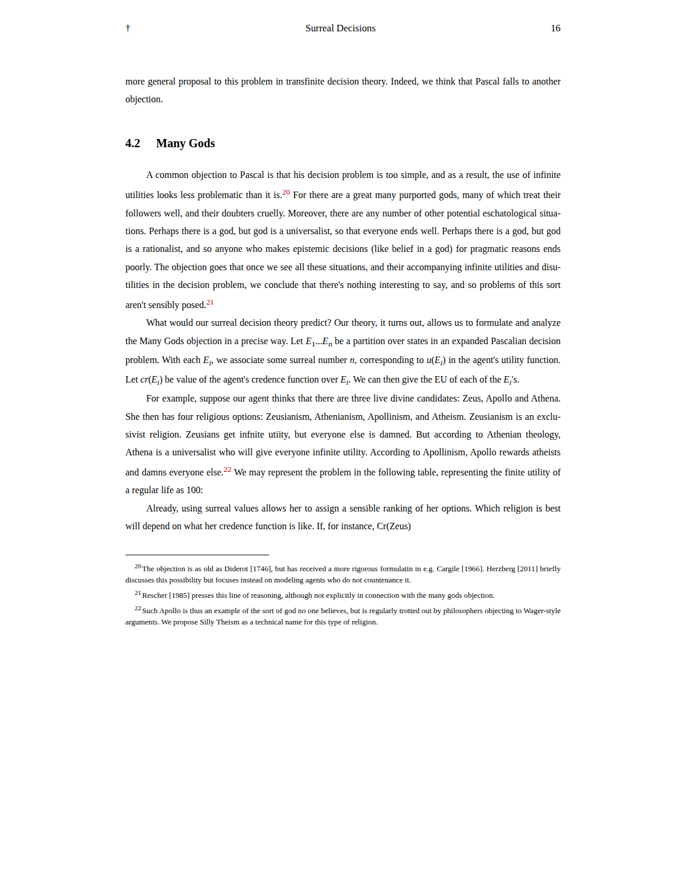† Surreal Decisions 16
more general proposal to this problem in transfinite decision theory. Indeed, we think that Pascal falls to another objection.
4.2 Many Gods
A common objection to Pascal is that his decision problem is too simple, and as a result, the use of infinite utilities looks less problematic than it is.20 For there are a great many purported gods, many of which treat their followers well, and their doubters cruelly. Moreover, there are any number of other potential eschatological situations. Perhaps there is a god, but god is a universalist, so that everyone ends well. Perhaps there is a god, but god is a rationalist, and so anyone who makes epistemic decisions (like belief in a god) for pragmatic reasons ends poorly. The objection goes that once we see all these situations, and their accompanying infinite utilities and disutilities in the decision problem, we conclude that there's nothing interesting to say, and so problems of this sort aren't sensibly posed.21
What would our surreal decision theory predict? Our theory, it turns out, allows us to formulate and analyze the Many Gods objection in a precise way. Let E1...En be a partition over states in an expanded Pascalian decision problem. With each Ei, we associate some surreal number n, corresponding to u(Ei) in the agent's utility function. Let cr(Ei) be value of the agent's credence function over Ei. We can then give the EU of each of the Ei's.
For example, suppose our agent thinks that there are three live divine candidates: Zeus, Apollo and Athena. She then has four religious options: Zeusianism, Athenianism, Apollinism, and Atheism. Zeusianism is an exclusivist religion. Zeusians get infnite utiity, but everyone else is damned. But according to Athenian theology, Athena is a universalist who will give everyone infinite utility. According to Apollinism, Apollo rewards atheists and damns everyone else.22 We may represent the problem in the following table, representing the finite utility of a regular life as 100:
Already, using surreal values allows her to assign a sensible ranking of her options. Which religion is best will depend on what her credence function is like. If, for instance, Cr(Zeus)
20The objection is as old as Diderot [1746], but has received a more rigorous formulatin in e.g. Cargile [1966]. Herzberg [2011] briefly discusses this possibility but focuses instead on modeling agents who do not countenance it.
21Rescher [1985] presses this line of reasoning, although not explicitly in connection with the many gods objection.
22Such Apollo is thus an example of the sort of god no one believes, but is regularly trotted out by philosophers objecting to Wager-style arguments. We propose Silly Theism as a technical name for this type of religion.